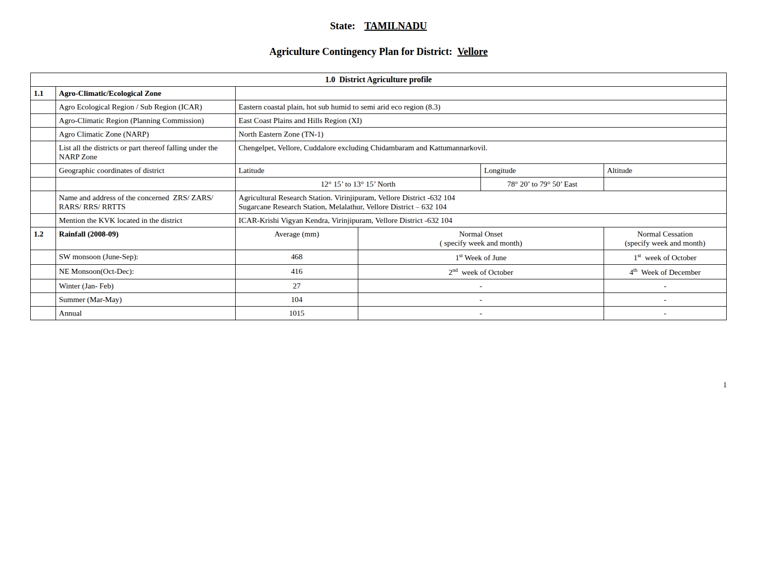State: TAMILNADU
Agriculture Contingency Plan for District: Vellore
| 1.0 District Agriculture profile |
| 1.1 | Agro-Climatic/Ecological Zone | |
| | Agro Ecological Region / Sub Region (ICAR) | Eastern coastal plain, hot sub humid to semi arid eco region (8.3) |
| | Agro-Climatic Region (Planning Commission) | East Coast Plains and Hills Region (XI) |
| | Agro Climatic Zone (NARP) | North Eastern Zone (TN-1) |
| | List all the districts or part thereof falling under the NARP Zone | Chengelpet, Vellore, Cuddalore excluding Chidambaram and Kattumannarkovil. |
| | Geographic coordinates of district | Latitude | Longitude | Altitude |
| | | 12° 15’ to 13° 15’ North | 78° 20’ to 79° 50’ East | |
| | Name and address of the concerned ZRS/ ZARS/ RARS/ RRS/ RRTTS | Agricultural Research Station. Virinjipuram, Vellore District -632 104 Sugarcane Research Station, Melalathur, Vellore District – 632 104 |
| | Mention the KVK located in the district | ICAR-Krishi Vigyan Kendra, Virinjipuram, Vellore District -632 104 |
| 1.2 | Rainfall (2008-09) | Average (mm) | Normal Onset ( specify week and month) | Normal Cessation (specify week and month) |
| | SW monsoon (June-Sep): | 468 | 1 st Week of June | 1 st week of October |
| | NE Monsoon(Oct-Dec): | 416 | 2 nd week of October | 4 th Week of December |
| | Winter (Jan- Feb) | 27 | - | - |
| | Summer (Mar-May) | 104 | - | - |
| | Annual | 1015 | - | - |
1